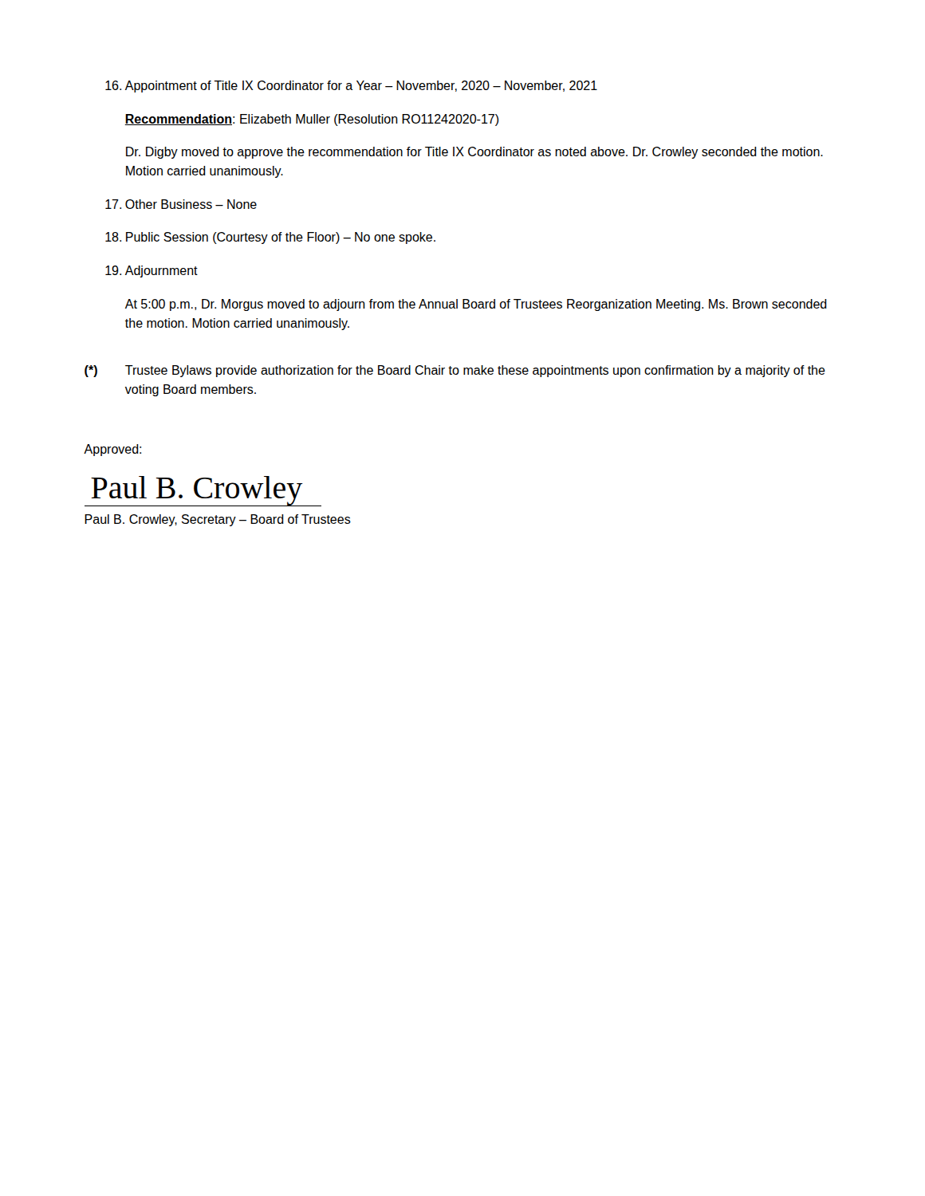16.
Appointment of Title IX Coordinator for a Year – November, 2020 – November, 2021
Recommendation: Elizabeth Muller (Resolution RO11242020-17)
Dr. Digby moved to approve the recommendation for Title IX Coordinator as noted above. Dr. Crowley seconded the motion. Motion carried unanimously.
17.
Other Business – None
18.
Public Session (Courtesy of the Floor) – No one spoke.
19.
Adjournment
At 5:00 p.m., Dr. Morgus moved to adjourn from the Annual Board of Trustees Reorganization Meeting. Ms. Brown seconded the motion. Motion carried unanimously.
(*)
Trustee Bylaws provide authorization for the Board Chair to make these appointments upon confirmation by a majority of the voting Board members.
Approved:
Paul B. Crowley
Paul B. Crowley, Secretary – Board of Trustees